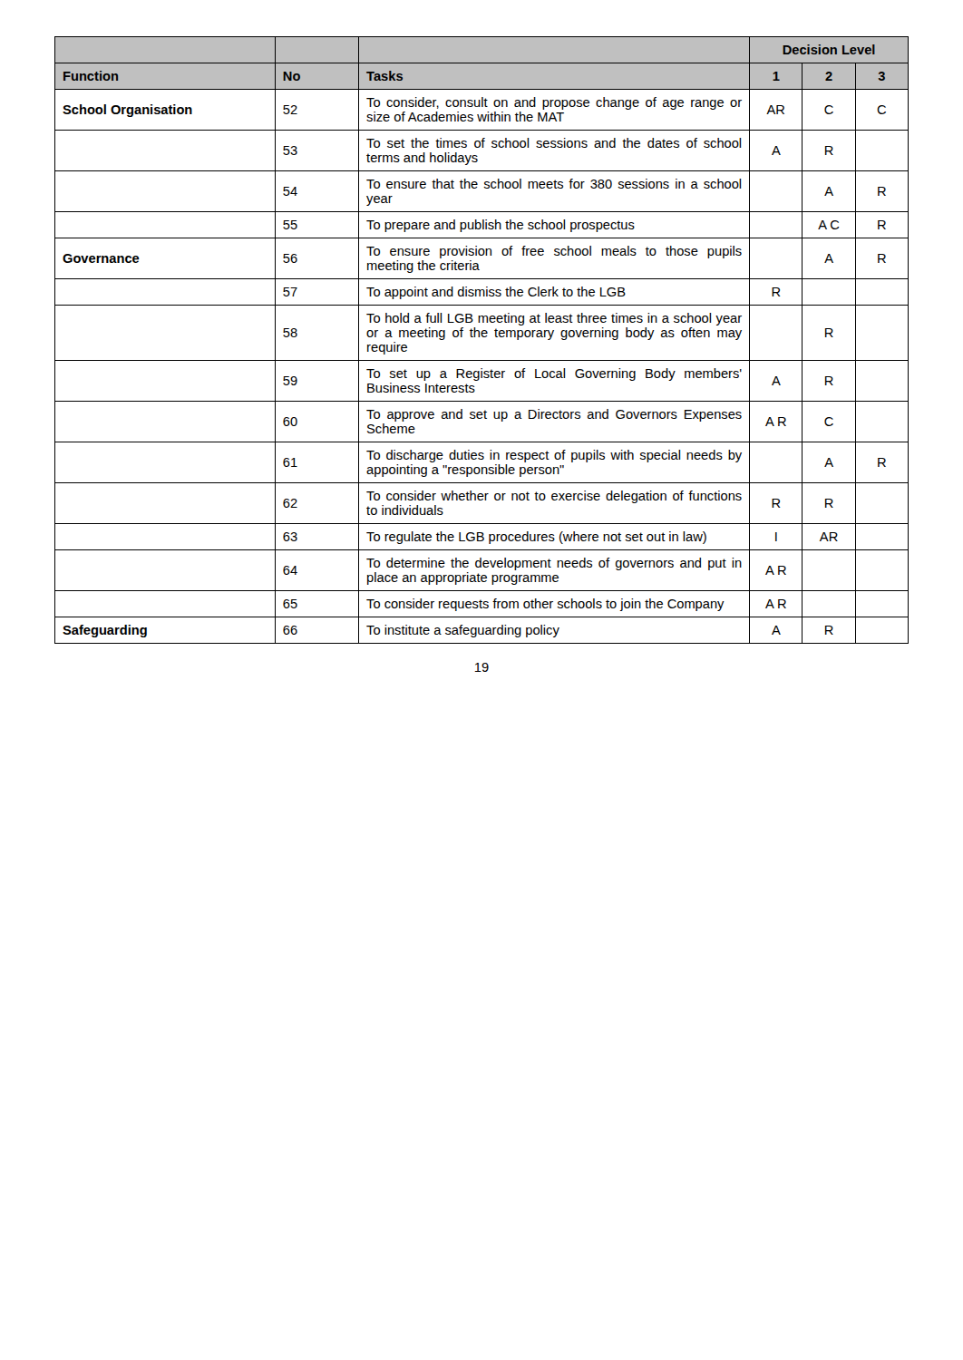| | | | Decision Level |
| --- | --- | --- | --- |
| Function | No | Tasks | 1 | 2 | 3 |
| School Organisation | 52 | To consider, consult on and propose change of age range or size of Academies within the MAT | AR | C | C |
| | 53 | To set the times of school sessions and the dates of school terms and holidays | A | R | |
| | 54 | To ensure that the school meets for 380 sessions in a school year | | A | R |
| | 55 | To prepare and publish the school prospectus | | A C | R |
| Governance | 56 | To ensure provision of free school meals to those pupils meeting the criteria | | A | R |
| | 57 | To appoint and dismiss the Clerk to the LGB | R | | |
| | 58 | To hold a full LGB meeting at least three times in a school year or a meeting of the temporary governing body as often may require | | R | |
| | 59 | To set up a Register of Local Governing Body members' Business Interests | A | R | |
| | 60 | To approve and set up a Directors and Governors Expenses Scheme | A R | C | |
| | 61 | To discharge duties in respect of pupils with special needs by appointing a "responsible person" | | A | R |
| | 62 | To consider whether or not to exercise delegation of functions to individuals | R | R | |
| | 63 | To regulate the LGB procedures (where not set out in law) | I | AR | |
| | 64 | To determine the development needs of governors and put in place an appropriate programme | A R | | |
| | 65 | To consider requests from other schools to join the Company | A R | | |
| Safeguarding | 66 | To institute a safeguarding policy | A | R | |
19